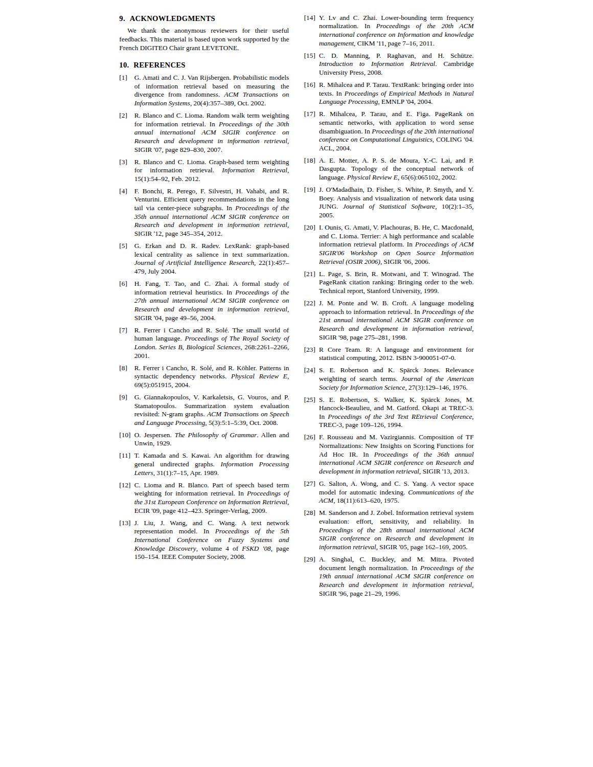9. ACKNOWLEDGMENTS
We thank the anonymous reviewers for their useful feedbacks. This material is based upon work supported by the French DIGITEO Chair grant LEVETONE.
10. REFERENCES
G. Amati and C. J. Van Rijsbergen. Probabilistic models of information retrieval based on measuring the divergence from randomness. ACM Transactions on Information Systems, 20(4):357–389, Oct. 2002.
R. Blanco and C. Lioma. Random walk term weighting for information retrieval. In Proceedings of the 30th annual international ACM SIGIR conference on Research and development in information retrieval, SIGIR '07, page 829–830, 2007.
R. Blanco and C. Lioma. Graph-based term weighting for information retrieval. Information Retrieval, 15(1):54–92, Feb. 2012.
F. Bonchi, R. Perego, F. Silvestri, H. Vahabi, and R. Venturini. Efficient query recommendations in the long tail via center-piece subgraphs. In Proceedings of the 35th annual international ACM SIGIR conference on Research and development in information retrieval, SIGIR '12, page 345–354, 2012.
G. Erkan and D. R. Radev. LexRank: graph-based lexical centrality as salience in text summarization. Journal of Artificial Intelligence Research, 22(1):457–479, July 2004.
H. Fang, T. Tao, and C. Zhai. A formal study of information retrieval heuristics. In Proceedings of the 27th annual international ACM SIGIR conference on Research and development in information retrieval, SIGIR '04, page 49–56, 2004.
R. Ferrer i Cancho and R. Solé. The small world of human language. Proceedings of The Royal Society of London. Series B, Biological Sciences, 268:2261–2266, 2001.
R. Ferrer i Cancho, R. Solé, and R. Köhler. Patterns in syntactic dependency networks. Physical Review E, 69(5):051915, 2004.
G. Giannakopoulos, V. Karkaletsis, G. Vouros, and P. Stamatopoulos. Summarization system evaluation revisited: N-gram graphs. ACM Transactions on Speech and Language Processing, 5(3):5:1–5:39, Oct. 2008.
O. Jespersen. The Philosophy of Grammar. Allen and Unwin, 1929.
T. Kamada and S. Kawai. An algorithm for drawing general undirected graphs. Information Processing Letters, 31(1):7–15, Apr. 1989.
C. Lioma and R. Blanco. Part of speech based term weighting for information retrieval. In Proceedings of the 31st European Conference on Information Retrieval, ECIR '09, page 412–423. Springer-Verlag, 2009.
J. Liu, J. Wang, and C. Wang. A text network representation model. In Proceedings of the 5th International Conference on Fuzzy Systems and Knowledge Discovery, volume 4 of FSKD '08, page 150–154. IEEE Computer Society, 2008.
Y. Lv and C. Zhai. Lower-bounding term frequency normalization. In Proceedings of the 20th ACM international conference on Information and knowledge management, CIKM '11, page 7–16, 2011.
C. D. Manning, P. Raghavan, and H. Schütze. Introduction to Information Retrieval. Cambridge University Press, 2008.
R. Mihalcea and P. Tarau. TextRank: bringing order into texts. In Proceedings of Empirical Methods in Natural Language Processing, EMNLP '04, 2004.
R. Mihalcea, P. Tarau, and E. Figa. PageRank on semantic networks, with application to word sense disambiguation. In Proceedings of the 20th international conference on Computational Linguistics, COLING '04. ACL, 2004.
A. E. Motter, A. P. S. de Moura, Y.-C. Lai, and P. Dasgupta. Topology of the conceptual network of language. Physical Review E, 65(6):065102, 2002.
J. O'Madadhain, D. Fisher, S. White, P. Smyth, and Y. Boey. Analysis and visualization of network data using JUNG. Journal of Statistical Software, 10(2):1–35, 2005.
I. Ounis, G. Amati, V. Plachouras, B. He, C. Macdonald, and C. Lioma. Terrier: A high performance and scalable information retrieval platform. In Proceedings of ACM SIGIR'06 Workshop on Open Source Information Retrieval (OSIR 2006), SIGIR '06, 2006.
L. Page, S. Brin, R. Motwani, and T. Winograd. The PageRank citation ranking: Bringing order to the web. Technical report, Stanford University, 1999.
J. M. Ponte and W. B. Croft. A language modeling approach to information retrieval. In Proceedings of the 21st annual international ACM SIGIR conference on Research and development in information retrieval, SIGIR '98, page 275–281, 1998.
R Core Team. R: A language and environment for statistical computing, 2012. ISBN 3-900051-07-0.
S. E. Robertson and K. Spärck Jones. Relevance weighting of search terms. Journal of the American Society for Information Science, 27(3):129–146, 1976.
S. E. Robertson, S. Walker, K. Spärck Jones, M. Hancock-Beaulieu, and M. Gatford. Okapi at TREC-3. In Proceedings of the 3rd Text REtrieval Conference, TREC-3, page 109–126, 1994.
F. Rousseau and M. Vazirgiannis. Composition of TF Normalizations: New Insights on Scoring Functions for Ad Hoc IR. In Proceedings of the 36th annual international ACM SIGIR conference on Research and development in information retrieval, SIGIR '13, 2013.
G. Salton, A. Wong, and C. S. Yang. A vector space model for automatic indexing. Communications of the ACM, 18(11):613–620, 1975.
M. Sanderson and J. Zobel. Information retrieval system evaluation: effort, sensitivity, and reliability. In Proceedings of the 28th annual international ACM SIGIR conference on Research and development in information retrieval, SIGIR '05, page 162–169, 2005.
A. Singhal, C. Buckley, and M. Mitra. Pivoted document length normalization. In Proceedings of the 19th annual international ACM SIGIR conference on Research and development in information retrieval, SIGIR '96, page 21–29, 1996.